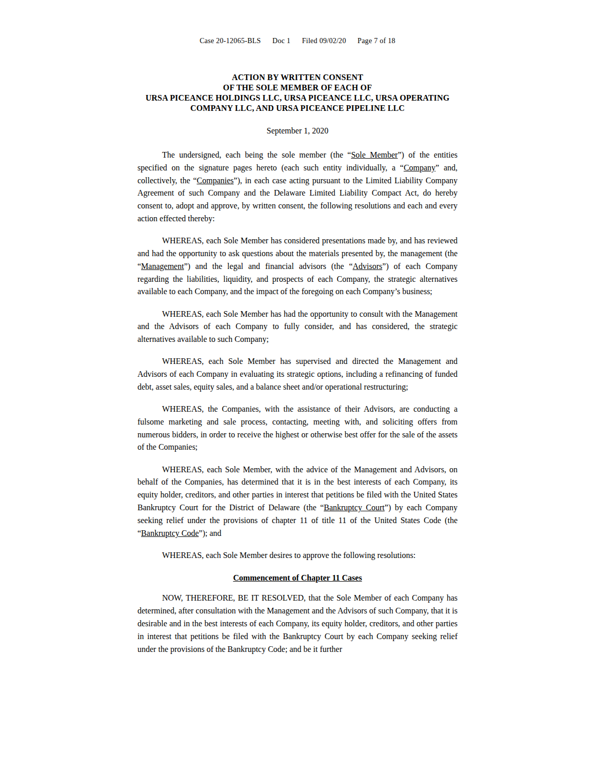Case 20-12065-BLS Doc 1 Filed 09/02/20 Page 7 of 18
Action by Written Consent
of the Sole Member of Each of
Ursa Piceance Holdings LLC, Ursa Piceance LLC, Ursa Operating
Company LLC, and Ursa Piceance Pipeline LLC
September 1, 2020
The undersigned, each being the sole member (the “Sole Member”) of the entities specified on the signature pages hereto (each such entity individually, a “Company” and, collectively, the “Companies”), in each case acting pursuant to the Limited Liability Company Agreement of such Company and the Delaware Limited Liability Compact Act, do hereby consent to, adopt and approve, by written consent, the following resolutions and each and every action effected thereby:
WHEREAS, each Sole Member has considered presentations made by, and has reviewed and had the opportunity to ask questions about the materials presented by, the management (the “Management”) and the legal and financial advisors (the “Advisors”) of each Company regarding the liabilities, liquidity, and prospects of each Company, the strategic alternatives available to each Company, and the impact of the foregoing on each Company’s business;
WHEREAS, each Sole Member has had the opportunity to consult with the Management and the Advisors of each Company to fully consider, and has considered, the strategic alternatives available to such Company;
WHEREAS, each Sole Member has supervised and directed the Management and Advisors of each Company in evaluating its strategic options, including a refinancing of funded debt, asset sales, equity sales, and a balance sheet and/or operational restructuring;
WHEREAS, the Companies, with the assistance of their Advisors, are conducting a fulsome marketing and sale process, contacting, meeting with, and soliciting offers from numerous bidders, in order to receive the highest or otherwise best offer for the sale of the assets of the Companies;
WHEREAS, each Sole Member, with the advice of the Management and Advisors, on behalf of the Companies, has determined that it is in the best interests of each Company, its equity holder, creditors, and other parties in interest that petitions be filed with the United States Bankruptcy Court for the District of Delaware (the “Bankruptcy Court”) by each Company seeking relief under the provisions of chapter 11 of title 11 of the United States Code (the “Bankruptcy Code”); and
WHEREAS, each Sole Member desires to approve the following resolutions:
Commencement of Chapter 11 Cases
NOW, THEREFORE, BE IT RESOLVED, that the Sole Member of each Company has determined, after consultation with the Management and the Advisors of such Company, that it is desirable and in the best interests of each Company, its equity holder, creditors, and other parties in interest that petitions be filed with the Bankruptcy Court by each Company seeking relief under the provisions of the Bankruptcy Code; and be it further